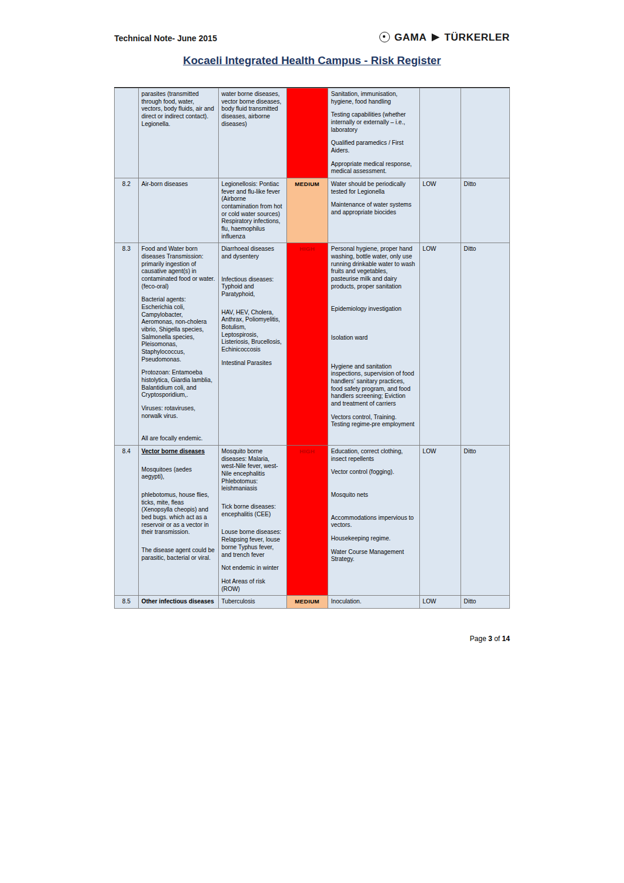Technical Note- June 2015
GAMA TÜRKERLER
Kocaeli Integrated Health Campus - Risk Register
| | parasites (transmitted through food, water, vectors, body fluids, air and direct or indirect contact). Legionella. | water borne diseases, vector borne diseases, body fluid transmitted diseases, airborne diseases) | | Sanitation, immunisation, hygiene, food handling Testing capabilities (whether internally or externally – i.e., laboratory Qualified paramedics / First Aiders. Appropriate medical response, medical assessment. | | |
| 8.2 | Air-born diseases | Legionellosis: Pontiac fever and flu-like fever (Airborne contamination from hot or cold water sources) Respiratory infections, flu, haemophilus influenza | MEDIUM | Water should be periodically tested for Legionella Maintenance of water systems and appropriate biocides | LOW | Ditto |
| 8.3 | Food and Water born diseases Transmission: primarily ingestion of causative agent(s) in contaminated food or water. (feco-oral) Bacterial agents: Escherichia coli, Campylobacter, Aeromonas, non-cholera vibrio, Shigella species, Salmonella species, Pleisomonas, Staphylococcus, Pseudomonas. Protozoan: Entamoeba histolytica, Giardia lamblia, Balantidium coli, and Cryptosporidium,. Viruses: rotaviruses, norwalk virus. All are focally endemic. | Diarrhoeal diseases and dysentery Infectious diseases: Typhoid and Paratyphoid, HAV, HEV, Cholera, Anthrax, Poliomyelitis, Botulism, Leptospirosis, Listeriosis, Brucellosis, Echinicoccosis Intestinal Parasites | HIGH | Personal hygiene, proper hand washing, bottle water, only use running drinkable water to wash fruits and vegetables, pasteurise milk and dairy products, proper sanitation Epidemiology investigation Isolation ward Hygiene and sanitation inspections, supervision of food handlers’ sanitary practices, food safety program, and food handlers screening; Eviction and treatment of carriers Vectors control, Training. Testing regime-pre employment | LOW | Ditto |
| 8.4 | Vector borne diseases Mosquitoes (aedes aegypti), phlebotomus, house flies, ticks, mite, fleas (Xenopsylla cheopis) and bed bugs. which act as a reservoir or as a vector in their transmission. The disease agent could be parasitic, bacterial or viral. | Mosquito borne diseases: Malaria, west-Nile fever, west-Nile encephalitis Phlebotomus: leishmaniasis Tick borne diseases: encephalitis (CEE) Louse borne diseases: Relapsing fever, louse borne Typhus fever, and trench fever Not endemic in winter Hot Areas of risk (ROW) | HIGH | Education, correct clothing, insect repellents Vector control (fogging). Mosquito nets Accommodations impervious to vectors. Housekeeping regime. Water Course Management Strategy. | LOW | Ditto |
| 8.5 | Other infectious diseases | Tuberculosis | MEDIUM | Inoculation. | LOW | Ditto |
Page 3 of 14